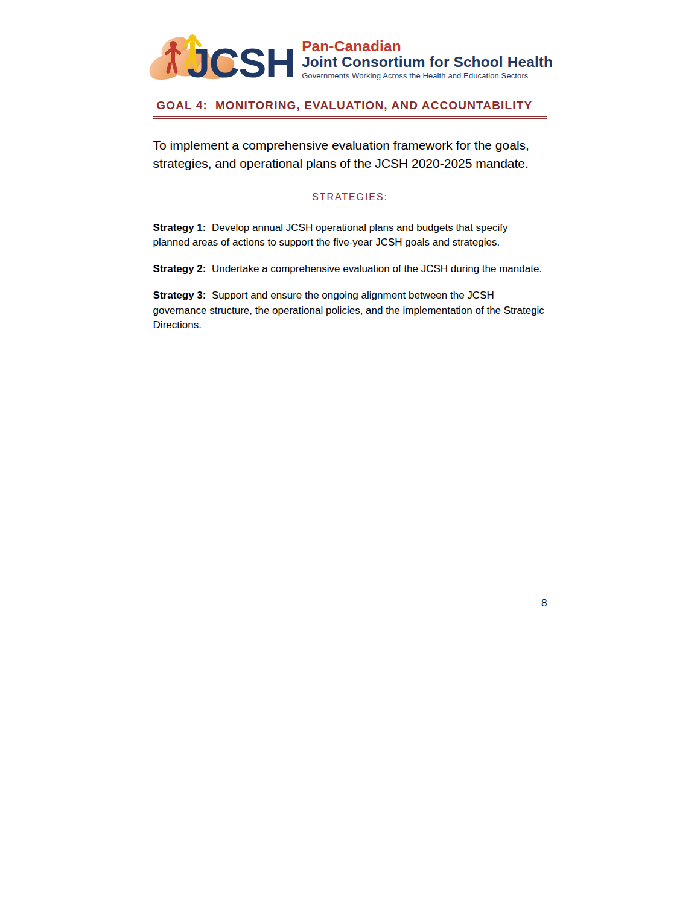JCSH
Pan-Canadian
Joint Consortium for School Health
Governments Working Across the Health and Education Sectors
GOAL 4: MONITORING, EVALUATION, AND ACCOUNTABILITY
To implement a comprehensive evaluation framework for the goals, strategies, and operational plans of the JCSH 2020-2025 mandate.
STRATEGIES:
Strategy 1: Develop annual JCSH operational plans and budgets that specify planned areas of actions to support the five-year JCSH goals and strategies.
Strategy 2: Undertake a comprehensive evaluation of the JCSH during the mandate.
Strategy 3: Support and ensure the ongoing alignment between the JCSH governance structure, the operational policies, and the implementation of the Strategic Directions.
8